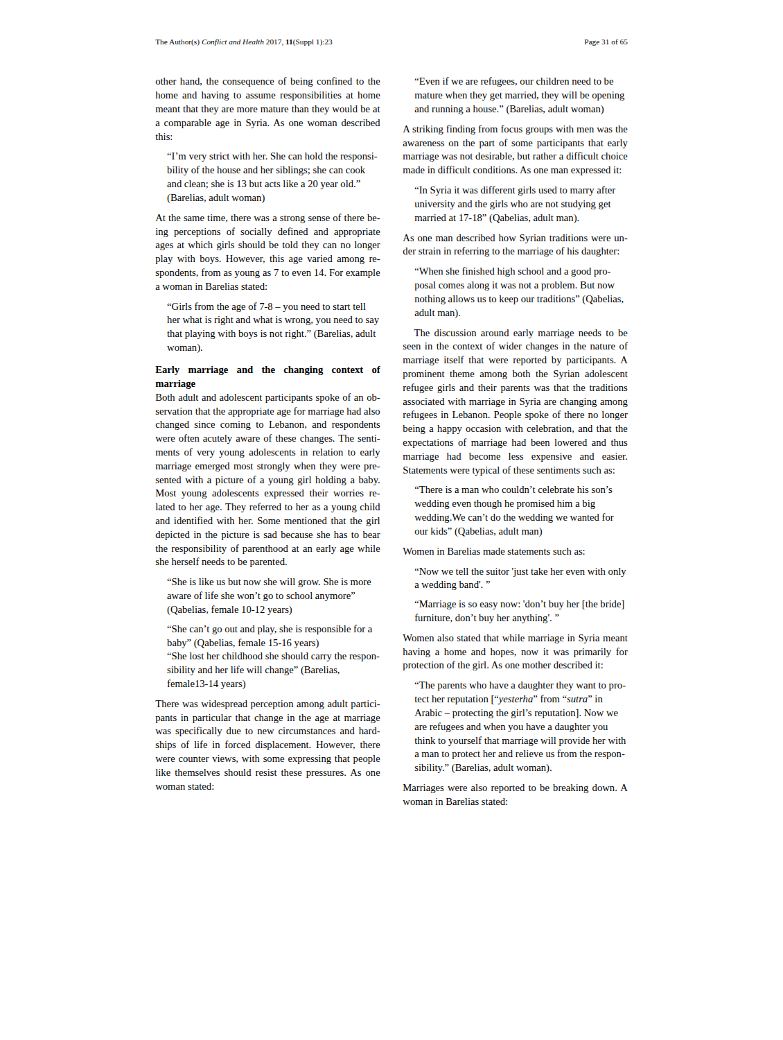The Author(s) Conflict and Health 2017, 11(Suppl 1):23
Page 31 of 65
other hand, the consequence of being confined to the home and having to assume responsibilities at home meant that they are more mature than they would be at a comparable age in Syria. As one woman described this:
“I’m very strict with her. She can hold the responsibility of the house and her siblings; she can cook and clean; she is 13 but acts like a 20 year old.” (Barelias, adult woman)
At the same time, there was a strong sense of there being perceptions of socially defined and appropriate ages at which girls should be told they can no longer play with boys. However, this age varied among respondents, from as young as 7 to even 14. For example a woman in Barelias stated:
“Girls from the age of 7-8 – you need to start tell her what is right and what is wrong, you need to say that playing with boys is not right.” (Barelias, adult woman).
Early marriage and the changing context of marriage
Both adult and adolescent participants spoke of an observation that the appropriate age for marriage had also changed since coming to Lebanon, and respondents were often acutely aware of these changes. The sentiments of very young adolescents in relation to early marriage emerged most strongly when they were presented with a picture of a young girl holding a baby. Most young adolescents expressed their worries related to her age. They referred to her as a young child and identified with her. Some mentioned that the girl depicted in the picture is sad because she has to bear the responsibility of parenthood at an early age while she herself needs to be parented.
“She is like us but now she will grow. She is more aware of life she won’t go to school anymore” (Qabelias, female 10-12 years)
“She can’t go out and play, she is responsible for a baby” (Qabelias, female 15-16 years)
“She lost her childhood she should carry the responsibility and her life will change” (Barelias, female13-14 years)
There was widespread perception among adult participants in particular that change in the age at marriage was specifically due to new circumstances and hardships of life in forced displacement. However, there were counter views, with some expressing that people like themselves should resist these pressures. As one woman stated:
“Even if we are refugees, our children need to be mature when they get married, they will be opening and running a house.” (Barelias, adult woman)
A striking finding from focus groups with men was the awareness on the part of some participants that early marriage was not desirable, but rather a difficult choice made in difficult conditions. As one man expressed it:
“In Syria it was different girls used to marry after university and the girls who are not studying get married at 17-18” (Qabelias, adult man).
As one man described how Syrian traditions were under strain in referring to the marriage of his daughter:
“When she finished high school and a good proposal comes along it was not a problem. But now nothing allows us to keep our traditions” (Qabelias, adult man).
The discussion around early marriage needs to be seen in the context of wider changes in the nature of marriage itself that were reported by participants. A prominent theme among both the Syrian adolescent refugee girls and their parents was that the traditions associated with marriage in Syria are changing among refugees in Lebanon. People spoke of there no longer being a happy occasion with celebration, and that the expectations of marriage had been lowered and thus marriage had become less expensive and easier. Statements were typical of these sentiments such as:
“There is a man who couldn’t celebrate his son’s wedding even though he promised him a big wedding.We can’t do the wedding we wanted for our kids” (Qabelias, adult man)
Women in Barelias made statements such as:
“Now we tell the suitor 'just take her even with only a wedding band'. ”
“Marriage is so easy now: 'don’t buy her [the bride] furniture, don’t buy her anything'. ”
Women also stated that while marriage in Syria meant having a home and hopes, now it was primarily for protection of the girl. As one mother described it:
“The parents who have a daughter they want to protect her reputation [“yesterha” from “sutra” in Arabic – protecting the girl’s reputation]. Now we are refugees and when you have a daughter you think to yourself that marriage will provide her with a man to protect her and relieve us from the responsibility.” (Barelias, adult woman).
Marriages were also reported to be breaking down. A woman in Barelias stated: